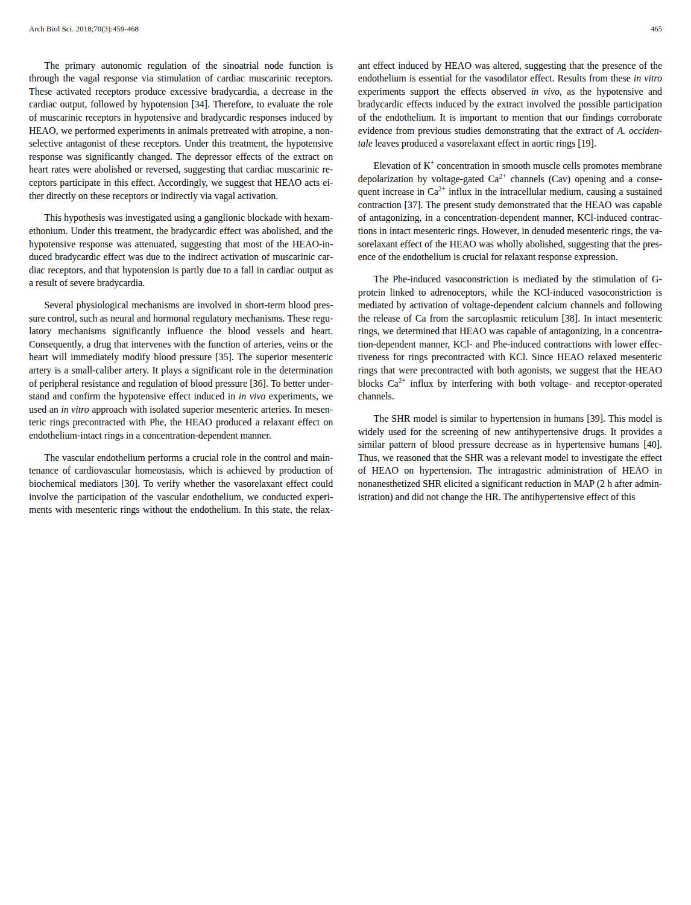Arch Biol Sci. 2018;70(3):459-468 465
The primary autonomic regulation of the sinoatrial node function is through the vagal response via stimulation of cardiac muscarinic receptors. These activated receptors produce excessive bradycardia, a decrease in the cardiac output, followed by hypotension [34]. Therefore, to evaluate the role of muscarinic receptors in hypotensive and bradycardic responses induced by HEAO, we performed experiments in animals pretreated with atropine, a nonselective antagonist of these receptors. Under this treatment, the hypotensive response was significantly changed. The depressor effects of the extract on heart rates were abolished or reversed, suggesting that cardiac muscarinic receptors participate in this effect. Accordingly, we suggest that HEAO acts either directly on these receptors or indirectly via vagal activation.
This hypothesis was investigated using a ganglionic blockade with hexamethonium. Under this treatment, the bradycardic effect was abolished, and the hypotensive response was attenuated, suggesting that most of the HEAO-induced bradycardic effect was due to the indirect activation of muscarinic cardiac receptors, and that hypotension is partly due to a fall in cardiac output as a result of severe bradycardia.
Several physiological mechanisms are involved in short-term blood pressure control, such as neural and hormonal regulatory mechanisms. These regulatory mechanisms significantly influence the blood vessels and heart. Consequently, a drug that intervenes with the function of arteries, veins or the heart will immediately modify blood pressure [35]. The superior mesenteric artery is a small-caliber artery. It plays a significant role in the determination of peripheral resistance and regulation of blood pressure [36]. To better understand and confirm the hypotensive effect induced in in vivo experiments, we used an in vitro approach with isolated superior mesenteric arteries. In mesenteric rings precontracted with Phe, the HEAO produced a relaxant effect on endothelium-intact rings in a concentration-dependent manner.
The vascular endothelium performs a crucial role in the control and maintenance of cardiovascular homeostasis, which is achieved by production of biochemical mediators [30]. To verify whether the vasorelaxant effect could involve the participation of the vascular endothelium, we conducted experiments with mesenteric rings without the endothelium. In this state, the relaxant effect induced by HEAO was altered, suggesting that the presence of the endothelium is essential for the vasodilator effect. Results from these in vitro experiments support the effects observed in vivo, as the hypotensive and bradycardic effects induced by the extract involved the possible participation of the endothelium. It is important to mention that our findings corroborate evidence from previous studies demonstrating that the extract of A. occidentale leaves produced a vasorelaxant effect in aortic rings [19].
Elevation of K+ concentration in smooth muscle cells promotes membrane depolarization by voltage-gated Ca2+ channels (Cav) opening and a consequent increase in Ca2+ influx in the intracellular medium, causing a sustained contraction [37]. The present study demonstrated that the HEAO was capable of antagonizing, in a concentration-dependent manner, KCl-induced contractions in intact mesenteric rings. However, in denuded mesenteric rings, the vasorelaxant effect of the HEAO was wholly abolished, suggesting that the presence of the endothelium is crucial for relaxant response expression.
The Phe-induced vasoconstriction is mediated by the stimulation of G-protein linked to adrenoceptors, while the KCl-induced vasoconstriction is mediated by activation of voltage-dependent calcium channels and following the release of Ca from the sarcoplasmic reticulum [38]. In intact mesenteric rings, we determined that HEAO was capable of antagonizing, in a concentration-dependent manner, KCl- and Phe-induced contractions with lower effectiveness for rings precontracted with KCl. Since HEAO relaxed mesenteric rings that were precontracted with both agonists, we suggest that the HEAO blocks Ca2+ influx by interfering with both voltage- and receptor-operated channels.
The SHR model is similar to hypertension in humans [39]. This model is widely used for the screening of new antihypertensive drugs. It provides a similar pattern of blood pressure decrease as in hypertensive humans [40]. Thus, we reasoned that the SHR was a relevant model to investigate the effect of HEAO on hypertension. The intragastric administration of HEAO in nonanesthetized SHR elicited a significant reduction in MAP (2 h after administration) and did not change the HR. The antihypertensive effect of this